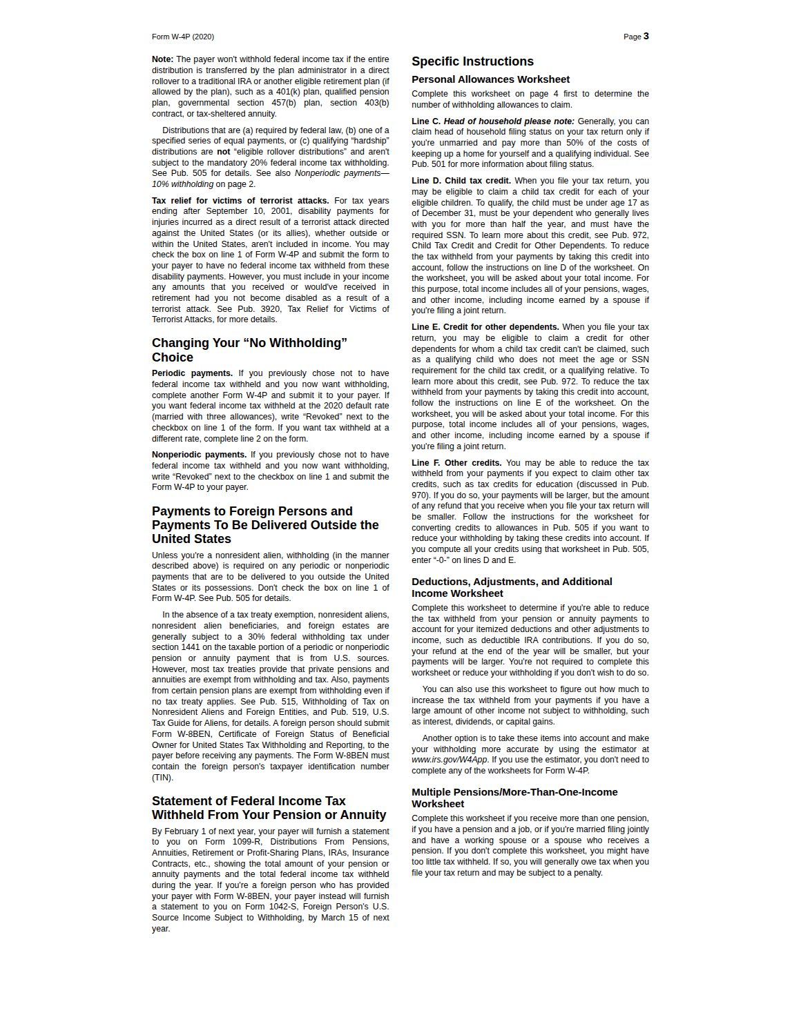Form W-4P (2020)
Page 3
Note: The payer won't withhold federal income tax if the entire distribution is transferred by the plan administrator in a direct rollover to a traditional IRA or another eligible retirement plan (if allowed by the plan), such as a 401(k) plan, qualified pension plan, governmental section 457(b) plan, section 403(b) contract, or tax-sheltered annuity.
Distributions that are (a) required by federal law, (b) one of a specified series of equal payments, or (c) qualifying “hardship” distributions are not “eligible rollover distributions” and aren't subject to the mandatory 20% federal income tax withholding. See Pub. 505 for details. See also Nonperiodic payments—10% withholding on page 2.
Tax relief for victims of terrorist attacks. For tax years ending after September 10, 2001, disability payments for injuries incurred as a direct result of a terrorist attack directed against the United States (or its allies), whether outside or within the United States, aren't included in income. You may check the box on line 1 of Form W-4P and submit the form to your payer to have no federal income tax withheld from these disability payments. However, you must include in your income any amounts that you received or would've received in retirement had you not become disabled as a result of a terrorist attack. See Pub. 3920, Tax Relief for Victims of Terrorist Attacks, for more details.
Changing Your “No Withholding” Choice
Periodic payments. If you previously chose not to have federal income tax withheld and you now want withholding, complete another Form W-4P and submit it to your payer. If you want federal income tax withheld at the 2020 default rate (married with three allowances), write “Revoked” next to the checkbox on line 1 of the form. If you want tax withheld at a different rate, complete line 2 on the form.
Nonperiodic payments. If you previously chose not to have federal income tax withheld and you now want withholding, write “Revoked” next to the checkbox on line 1 and submit the Form W-4P to your payer.
Payments to Foreign Persons and Payments To Be Delivered Outside the United States
Unless you're a nonresident alien, withholding (in the manner described above) is required on any periodic or nonperiodic payments that are to be delivered to you outside the United States or its possessions. Don't check the box on line 1 of Form W-4P. See Pub. 505 for details.
In the absence of a tax treaty exemption, nonresident aliens, nonresident alien beneficiaries, and foreign estates are generally subject to a 30% federal withholding tax under section 1441 on the taxable portion of a periodic or nonperiodic pension or annuity payment that is from U.S. sources. However, most tax treaties provide that private pensions and annuities are exempt from withholding and tax. Also, payments from certain pension plans are exempt from withholding even if no tax treaty applies. See Pub. 515, Withholding of Tax on Nonresident Aliens and Foreign Entities, and Pub. 519, U.S. Tax Guide for Aliens, for details. A foreign person should submit Form W-8BEN, Certificate of Foreign Status of Beneficial Owner for United States Tax Withholding and Reporting, to the payer before receiving any payments. The Form W-8BEN must contain the foreign person's taxpayer identification number (TIN).
Statement of Federal Income Tax Withheld From Your Pension or Annuity
By February 1 of next year, your payer will furnish a statement to you on Form 1099-R, Distributions From Pensions, Annuities, Retirement or Profit-Sharing Plans, IRAs, Insurance Contracts, etc., showing the total amount of your pension or annuity payments and the total federal income tax withheld during the year. If you're a foreign person who has provided your payer with Form W-8BEN, your payer instead will furnish a statement to you on Form 1042-S, Foreign Person's U.S. Source Income Subject to Withholding, by March 15 of next year.
Specific Instructions
Personal Allowances Worksheet
Complete this worksheet on page 4 first to determine the number of withholding allowances to claim.
Line C. Head of household please note: Generally, you can claim head of household filing status on your tax return only if you're unmarried and pay more than 50% of the costs of keeping up a home for yourself and a qualifying individual. See Pub. 501 for more information about filing status.
Line D. Child tax credit. When you file your tax return, you may be eligible to claim a child tax credit for each of your eligible children. To qualify, the child must be under age 17 as of December 31, must be your dependent who generally lives with you for more than half the year, and must have the required SSN. To learn more about this credit, see Pub. 972, Child Tax Credit and Credit for Other Dependents. To reduce the tax withheld from your payments by taking this credit into account, follow the instructions on line D of the worksheet. On the worksheet, you will be asked about your total income. For this purpose, total income includes all of your pensions, wages, and other income, including income earned by a spouse if you're filing a joint return.
Line E. Credit for other dependents. When you file your tax return, you may be eligible to claim a credit for other dependents for whom a child tax credit can't be claimed, such as a qualifying child who does not meet the age or SSN requirement for the child tax credit, or a qualifying relative. To learn more about this credit, see Pub. 972. To reduce the tax withheld from your payments by taking this credit into account, follow the instructions on line E of the worksheet. On the worksheet, you will be asked about your total income. For this purpose, total income includes all of your pensions, wages, and other income, including income earned by a spouse if you're filing a joint return.
Line F. Other credits. You may be able to reduce the tax withheld from your payments if you expect to claim other tax credits, such as tax credits for education (discussed in Pub. 970). If you do so, your payments will be larger, but the amount of any refund that you receive when you file your tax return will be smaller. Follow the instructions for the worksheet for converting credits to allowances in Pub. 505 if you want to reduce your withholding by taking these credits into account. If you compute all your credits using that worksheet in Pub. 505, enter “-0-” on lines D and E.
Deductions, Adjustments, and Additional Income Worksheet
Complete this worksheet to determine if you're able to reduce the tax withheld from your pension or annuity payments to account for your itemized deductions and other adjustments to income, such as deductible IRA contributions. If you do so, your refund at the end of the year will be smaller, but your payments will be larger. You're not required to complete this worksheet or reduce your withholding if you don't wish to do so.
You can also use this worksheet to figure out how much to increase the tax withheld from your payments if you have a large amount of other income not subject to withholding, such as interest, dividends, or capital gains.
Another option is to take these items into account and make your withholding more accurate by using the estimator at www.irs.gov/W4App. If you use the estimator, you don't need to complete any of the worksheets for Form W-4P.
Multiple Pensions/More-Than-One-Income Worksheet
Complete this worksheet if you receive more than one pension, if you have a pension and a job, or if you're married filing jointly and have a working spouse or a spouse who receives a pension. If you don't complete this worksheet, you might have too little tax withheld. If so, you will generally owe tax when you file your tax return and may be subject to a penalty.